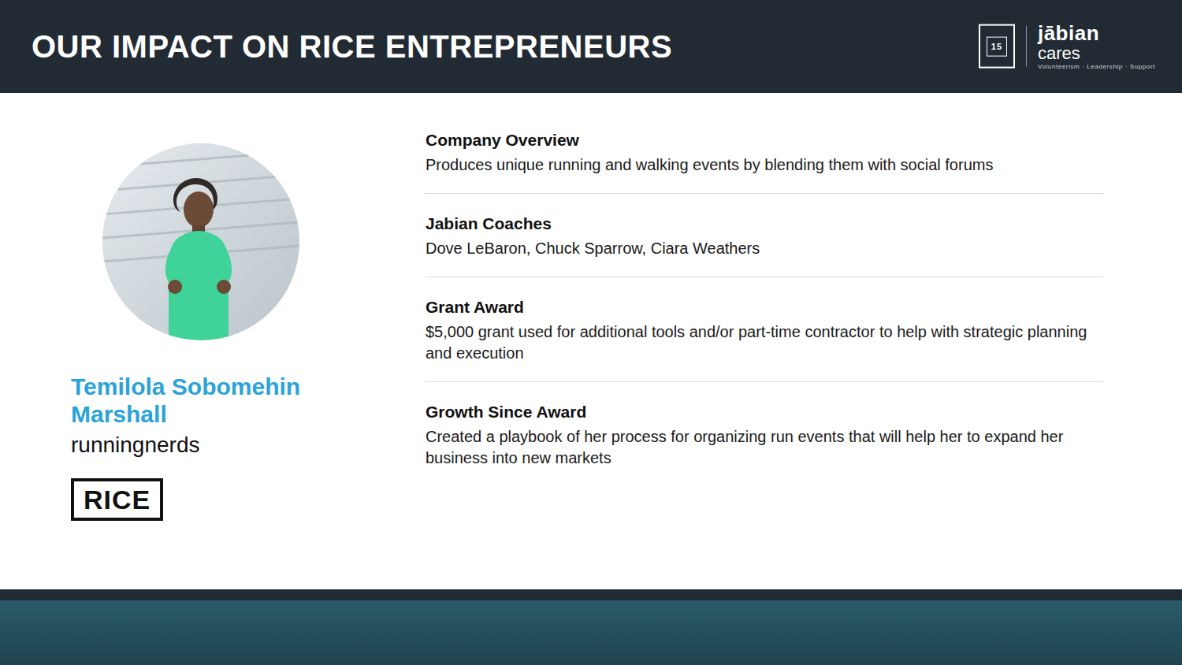Our Impact on Rice Entrepreneurs
15
jābian
cares
Volunteerism · Leadership · Support
Temilola Sobomehin
Marshall
runningnerds
RICE
Company Overview
Produces unique running and walking events by blending them with social forums
Jabian Coaches
Dove LeBaron, Chuck Sparrow, Ciara Weathers
Grant Award
$5,000 grant used for additional tools and/or part-time contractor to help with strategic planning and execution
Growth Since Award
Created a playbook of her process for organizing run events that will help her to expand her business into new markets